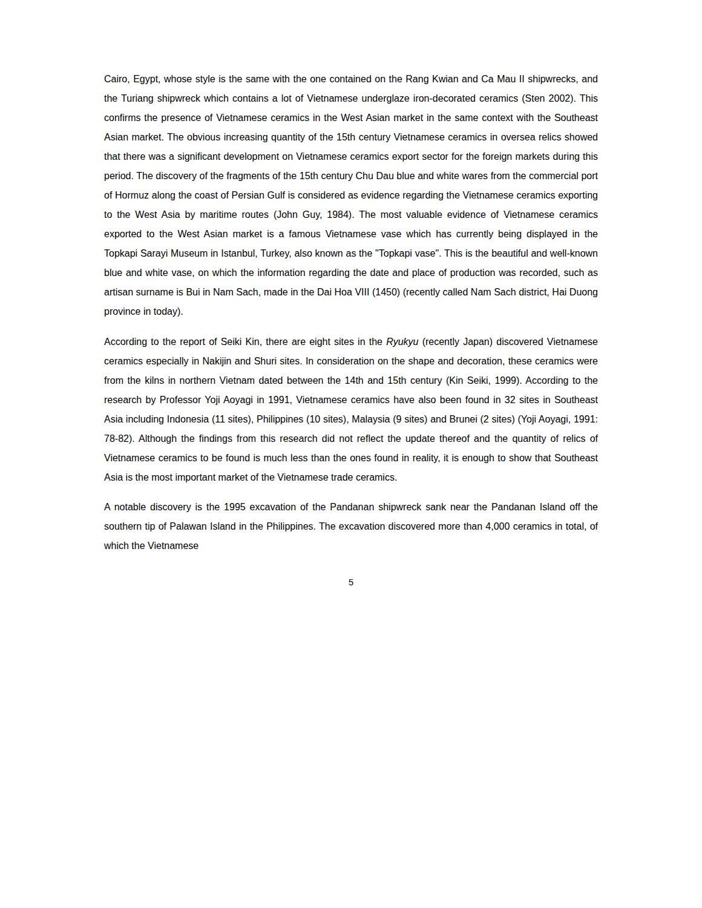Cairo, Egypt, whose style is the same with the one contained on the Rang Kwian and Ca Mau II shipwrecks, and the Turiang shipwreck which contains a lot of Vietnamese underglaze iron-decorated ceramics (Sten 2002). This confirms the presence of Vietnamese ceramics in the West Asian market in the same context with the Southeast Asian market. The obvious increasing quantity of the 15th century Vietnamese ceramics in oversea relics showed that there was a significant development on Vietnamese ceramics export sector for the foreign markets during this period. The discovery of the fragments of the 15th century Chu Dau blue and white wares from the commercial port of Hormuz along the coast of Persian Gulf is considered as evidence regarding the Vietnamese ceramics exporting to the West Asia by maritime routes (John Guy, 1984). The most valuable evidence of Vietnamese ceramics exported to the West Asian market is a famous Vietnamese vase which has currently being displayed in the Topkapi Sarayi Museum in Istanbul, Turkey, also known as the "Topkapi vase". This is the beautiful and well-known blue and white vase, on which the information regarding the date and place of production was recorded, such as artisan surname is Bui in Nam Sach, made in the Dai Hoa VIII (1450) (recently called Nam Sach district, Hai Duong province in today).
According to the report of Seiki Kin, there are eight sites in the Ryukyu (recently Japan) discovered Vietnamese ceramics especially in Nakijin and Shuri sites. In consideration on the shape and decoration, these ceramics were from the kilns in northern Vietnam dated between the 14th and 15th century (Kin Seiki, 1999). According to the research by Professor Yoji Aoyagi in 1991, Vietnamese ceramics have also been found in 32 sites in Southeast Asia including Indonesia (11 sites), Philippines (10 sites), Malaysia (9 sites) and Brunei (2 sites) (Yoji Aoyagi, 1991: 78-82). Although the findings from this research did not reflect the update thereof and the quantity of relics of Vietnamese ceramics to be found is much less than the ones found in reality, it is enough to show that Southeast Asia is the most important market of the Vietnamese trade ceramics.
A notable discovery is the 1995 excavation of the Pandanan shipwreck sank near the Pandanan Island off the southern tip of Palawan Island in the Philippines. The excavation discovered more than 4,000 ceramics in total, of which the Vietnamese
5